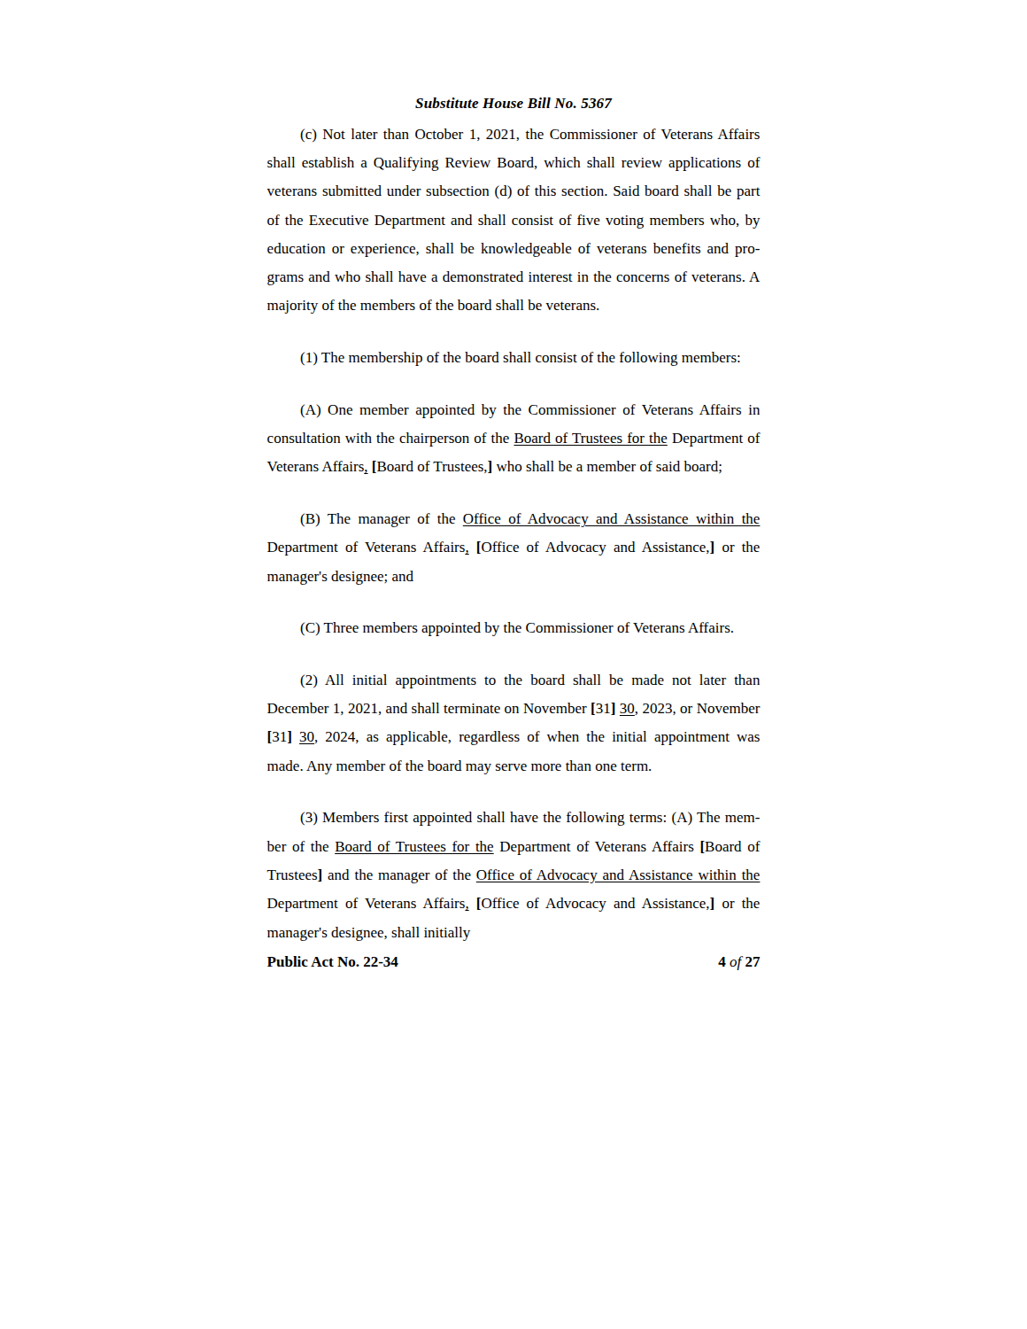Substitute House Bill No. 5367
(c) Not later than October 1, 2021, the Commissioner of Veterans Affairs shall establish a Qualifying Review Board, which shall review applications of veterans submitted under subsection (d) of this section. Said board shall be part of the Executive Department and shall consist of five voting members who, by education or experience, shall be knowledgeable of veterans benefits and programs and who shall have a demonstrated interest in the concerns of veterans. A majority of the members of the board shall be veterans.
(1) The membership of the board shall consist of the following members:
(A) One member appointed by the Commissioner of Veterans Affairs in consultation with the chairperson of the Board of Trustees for the Department of Veterans Affairs, [Board of Trustees,] who shall be a member of said board;
(B) The manager of the Office of Advocacy and Assistance within the Department of Veterans Affairs, [Office of Advocacy and Assistance,] or the manager's designee; and
(C) Three members appointed by the Commissioner of Veterans Affairs.
(2) All initial appointments to the board shall be made not later than December 1, 2021, and shall terminate on November [31] 30, 2023, or November [31] 30, 2024, as applicable, regardless of when the initial appointment was made. Any member of the board may serve more than one term.
(3) Members first appointed shall have the following terms: (A) The member of the Board of Trustees for the Department of Veterans Affairs [Board of Trustees] and the manager of the Office of Advocacy and Assistance within the Department of Veterans Affairs, [Office of Advocacy and Assistance,] or the manager's designee, shall initially
Public Act No. 22-34 4 of 27